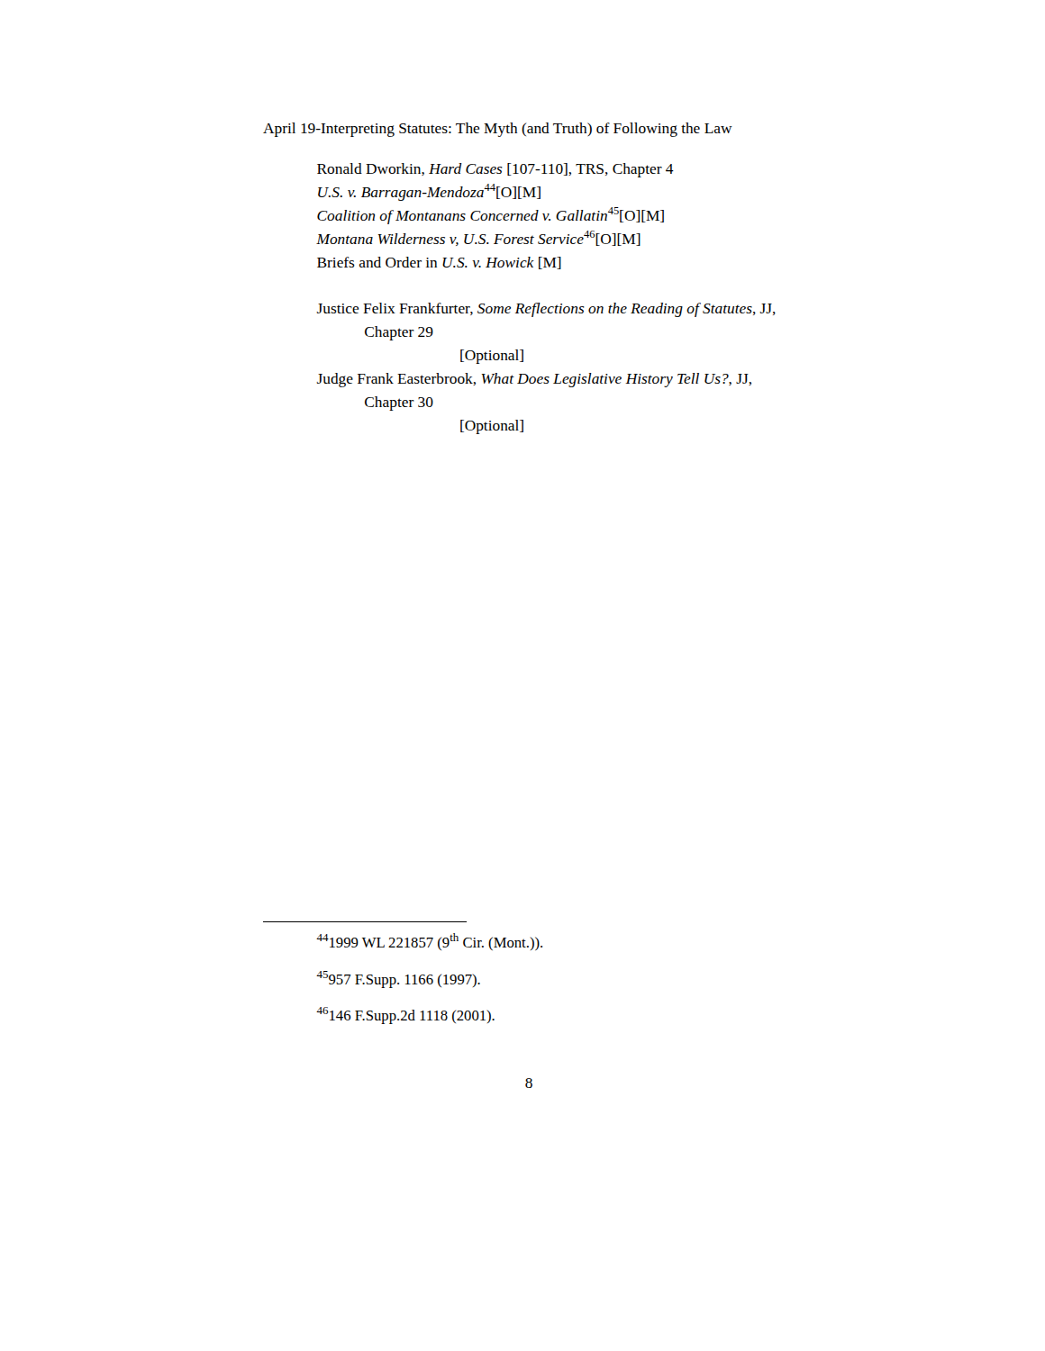April 19‐Interpreting Statutes: The Myth (and Truth) of Following the Law
Ronald Dworkin, Hard Cases [107-110], TRS, Chapter 4
U.S. v. Barragan-Mendoza44[O][M]
Coalition of Montanans Concerned v. Gallatin45[O][M]
Montana Wilderness v, U.S. Forest Service46[O][M]
Briefs and Order in U.S. v. Howick [M]
Justice Felix Frankfurter, Some Reflections on the Reading of Statutes, JJ, Chapter 29[Optional]
Judge Frank Easterbrook, What Does Legislative History Tell Us?, JJ, Chapter 30[Optional]
441999 WL 221857 (9th Cir. (Mont.)).
45957 F.Supp. 1166 (1997).
46146 F.Supp.2d 1118 (2001).
8